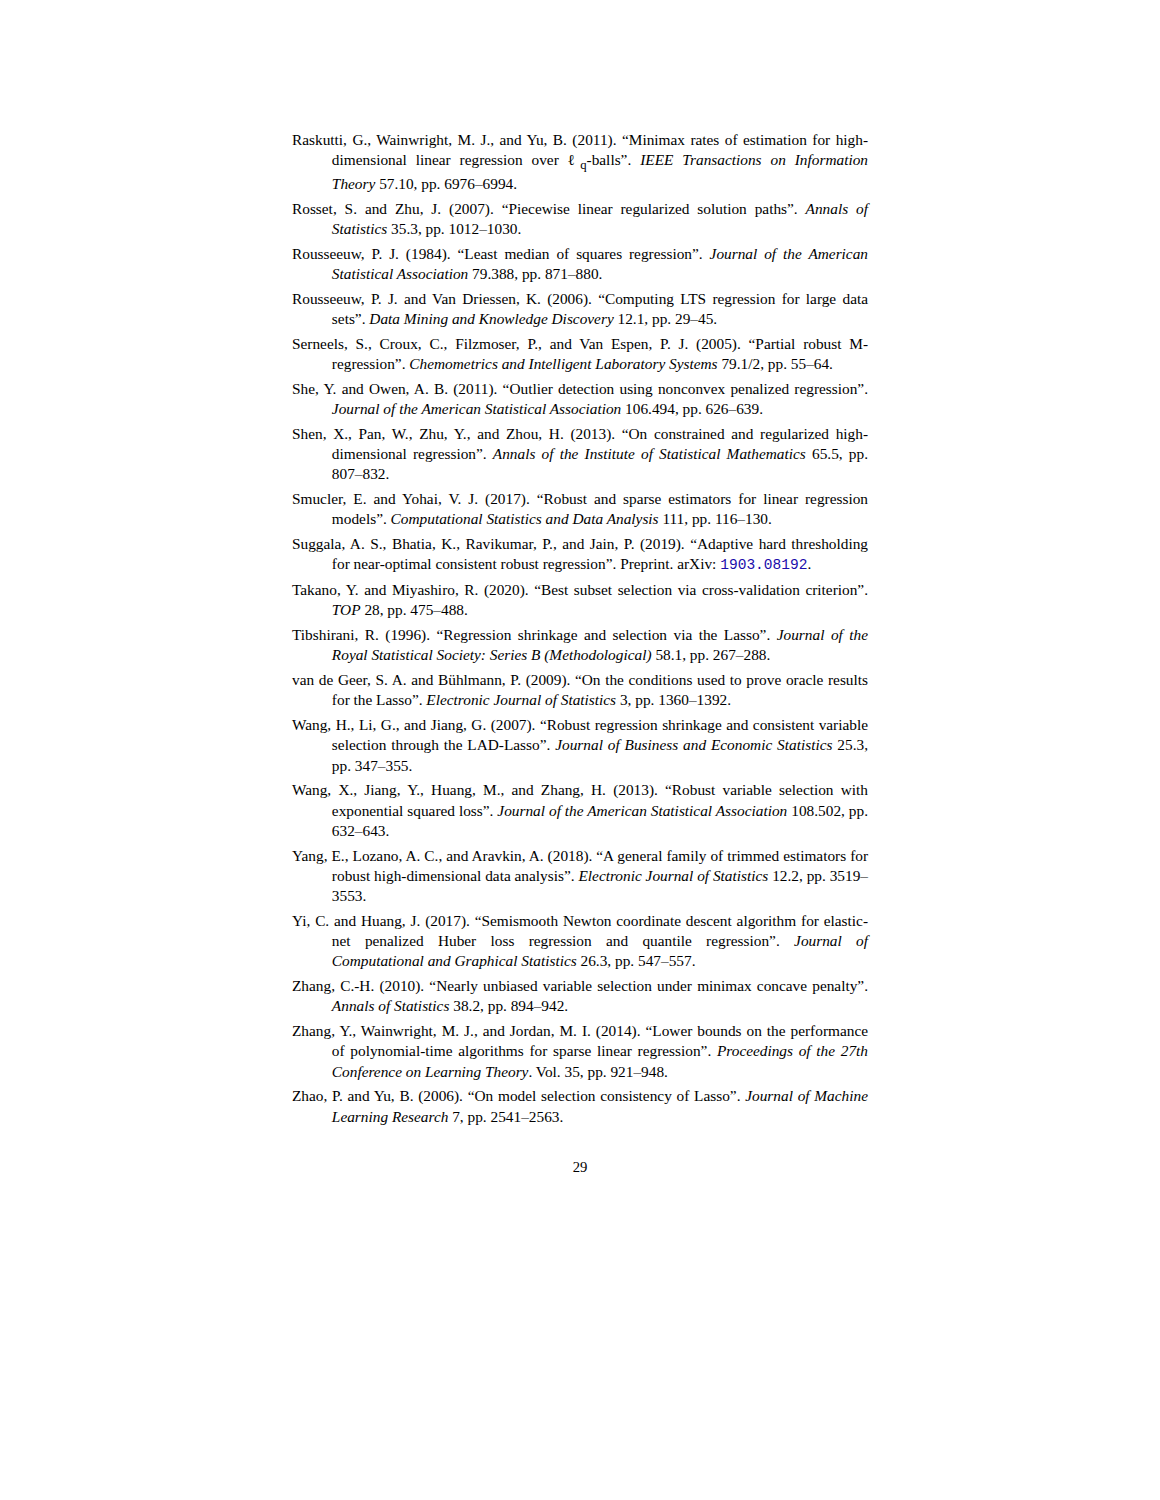Raskutti, G., Wainwright, M. J., and Yu, B. (2011). “Minimax rates of estimation for high-dimensional linear regression over ℓq-balls”. IEEE Transactions on Information Theory 57.10, pp. 6976–6994.
Rosset, S. and Zhu, J. (2007). “Piecewise linear regularized solution paths”. Annals of Statistics 35.3, pp. 1012–1030.
Rousseeuw, P. J. (1984). “Least median of squares regression”. Journal of the American Statistical Association 79.388, pp. 871–880.
Rousseeuw, P. J. and Van Driessen, K. (2006). “Computing LTS regression for large data sets”. Data Mining and Knowledge Discovery 12.1, pp. 29–45.
Serneels, S., Croux, C., Filzmoser, P., and Van Espen, P. J. (2005). “Partial robust M-regression”. Chemometrics and Intelligent Laboratory Systems 79.1/2, pp. 55–64.
She, Y. and Owen, A. B. (2011). “Outlier detection using nonconvex penalized regression”. Journal of the American Statistical Association 106.494, pp. 626–639.
Shen, X., Pan, W., Zhu, Y., and Zhou, H. (2013). “On constrained and regularized high-dimensional regression”. Annals of the Institute of Statistical Mathematics 65.5, pp. 807–832.
Smucler, E. and Yohai, V. J. (2017). “Robust and sparse estimators for linear regression models”. Computational Statistics and Data Analysis 111, pp. 116–130.
Suggala, A. S., Bhatia, K., Ravikumar, P., and Jain, P. (2019). “Adaptive hard thresholding for near-optimal consistent robust regression”. Preprint. arXiv: 1903.08192.
Takano, Y. and Miyashiro, R. (2020). “Best subset selection via cross-validation criterion”. TOP 28, pp. 475–488.
Tibshirani, R. (1996). “Regression shrinkage and selection via the Lasso”. Journal of the Royal Statistical Society: Series B (Methodological) 58.1, pp. 267–288.
van de Geer, S. A. and Bühlmann, P. (2009). “On the conditions used to prove oracle results for the Lasso”. Electronic Journal of Statistics 3, pp. 1360–1392.
Wang, H., Li, G., and Jiang, G. (2007). “Robust regression shrinkage and consistent variable selection through the LAD-Lasso”. Journal of Business and Economic Statistics 25.3, pp. 347–355.
Wang, X., Jiang, Y., Huang, M., and Zhang, H. (2013). “Robust variable selection with exponential squared loss”. Journal of the American Statistical Association 108.502, pp. 632–643.
Yang, E., Lozano, A. C., and Aravkin, A. (2018). “A general family of trimmed estimators for robust high-dimensional data analysis”. Electronic Journal of Statistics 12.2, pp. 3519–3553.
Yi, C. and Huang, J. (2017). “Semismooth Newton coordinate descent algorithm for elastic-net penalized Huber loss regression and quantile regression”. Journal of Computational and Graphical Statistics 26.3, pp. 547–557.
Zhang, C.-H. (2010). “Nearly unbiased variable selection under minimax concave penalty”. Annals of Statistics 38.2, pp. 894–942.
Zhang, Y., Wainwright, M. J., and Jordan, M. I. (2014). “Lower bounds on the performance of polynomial-time algorithms for sparse linear regression”. Proceedings of the 27th Conference on Learning Theory. Vol. 35, pp. 921–948.
Zhao, P. and Yu, B. (2006). “On model selection consistency of Lasso”. Journal of Machine Learning Research 7, pp. 2541–2563.
29